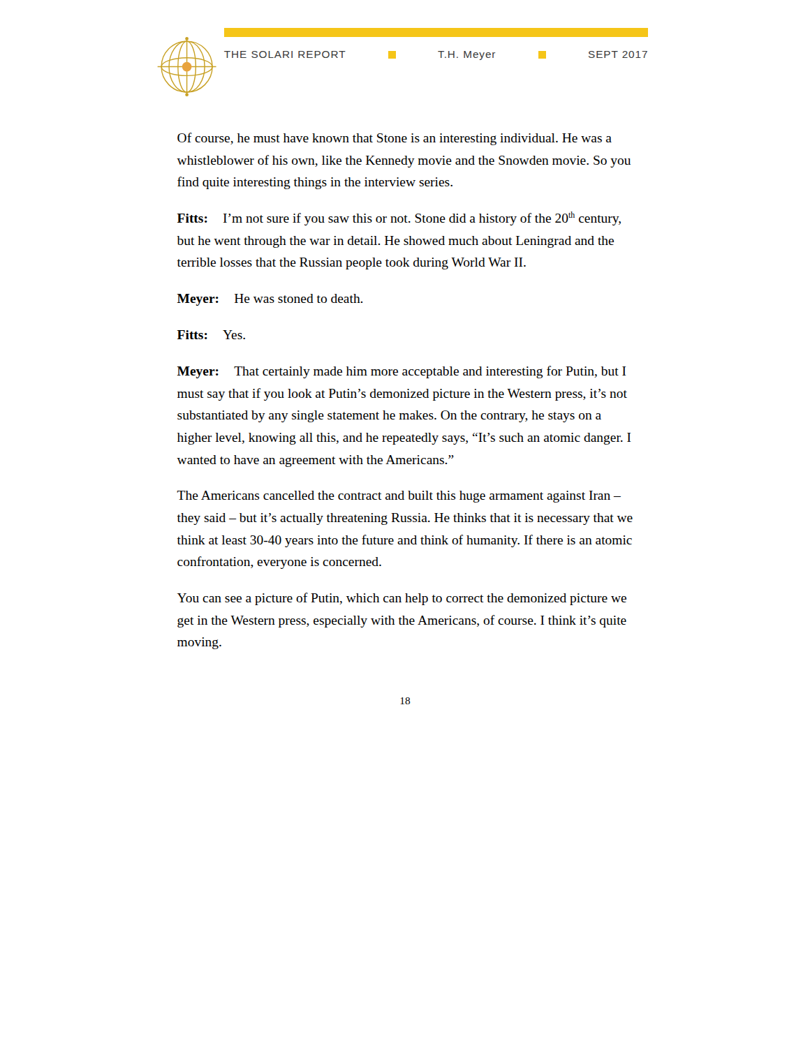THE SOLARI REPORT T.H. Meyer SEPT 2017
Of course, he must have known that Stone is an interesting individual. He was a whistleblower of his own, like the Kennedy movie and the Snowden movie. So you find quite interesting things in the interview series.
Fitts: I’m not sure if you saw this or not. Stone did a history of the 20th century, but he went through the war in detail. He showed much about Leningrad and the terrible losses that the Russian people took during World War II.
Meyer: He was stoned to death.
Fitts: Yes.
Meyer: That certainly made him more acceptable and interesting for Putin, but I must say that if you look at Putin’s demonized picture in the Western press, it’s not substantiated by any single statement he makes. On the contrary, he stays on a higher level, knowing all this, and he repeatedly says, “It’s such an atomic danger. I wanted to have an agreement with the Americans.”
The Americans cancelled the contract and built this huge armament against Iran – they said – but it’s actually threatening Russia. He thinks that it is necessary that we think at least 30-40 years into the future and think of humanity. If there is an atomic confrontation, everyone is concerned.
You can see a picture of Putin, which can help to correct the demonized picture we get in the Western press, especially with the Americans, of course. I think it’s quite moving.
18